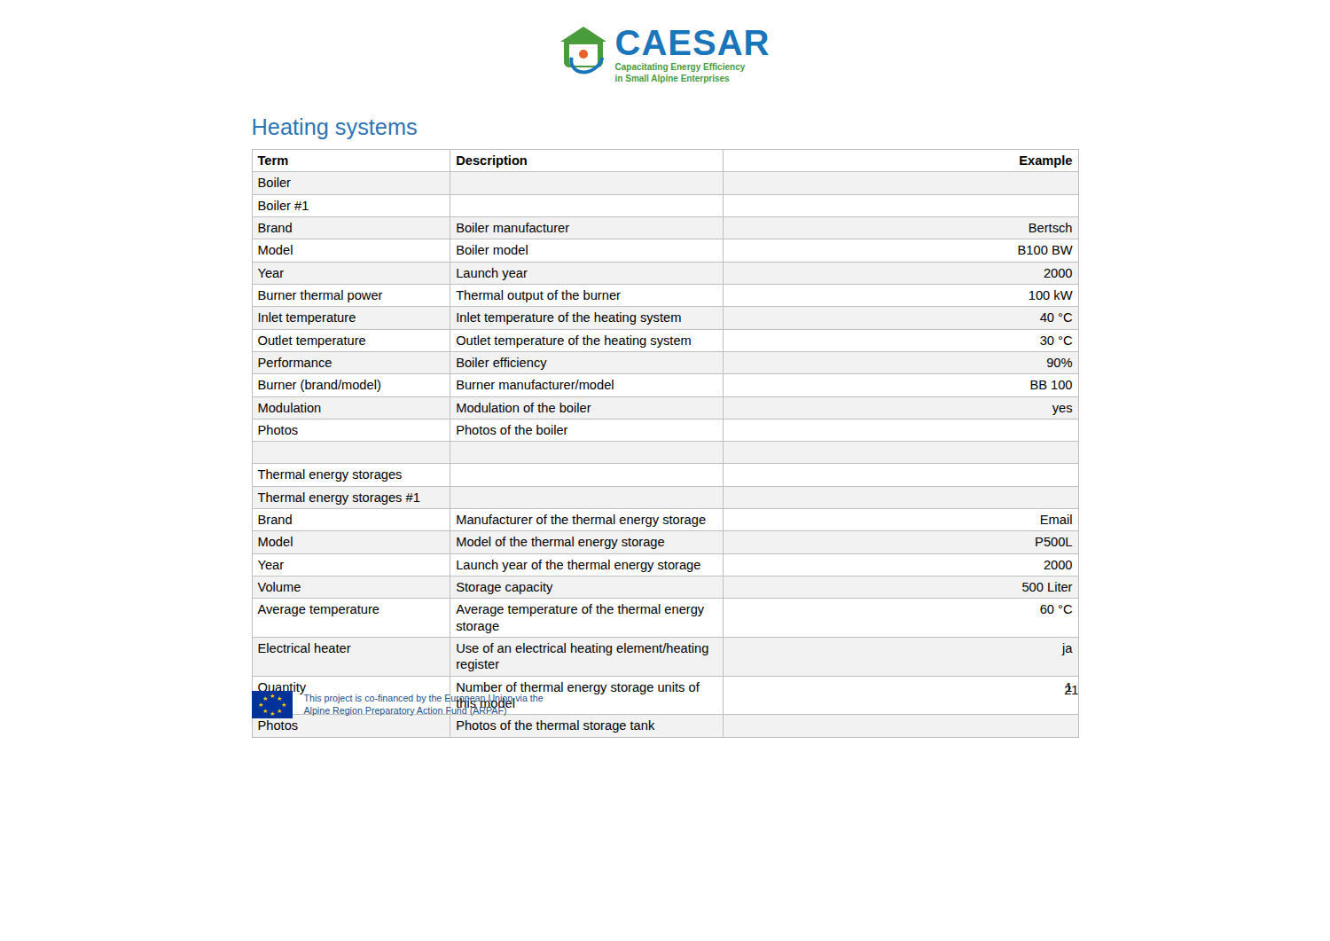CAESAR
Capacitating Energy Efficiency
in Small Alpine Enterprises
Heating systems
| Term | Description | Example |
| --- | --- | --- |
| Boiler | | |
| Boiler #1 | | |
| Brand | Boiler manufacturer | Bertsch |
| Model | Boiler model | B100 BW |
| Year | Launch year | 2000 |
| Burner thermal power | Thermal output of the burner | 100 kW |
| Inlet temperature | Inlet temperature of the heating system | 40 °C |
| Outlet temperature | Outlet temperature of the heating system | 30 °C |
| Performance | Boiler efficiency | 90% |
| Burner (brand/model) | Burner manufacturer/model | BB 100 |
| Modulation | Modulation of the boiler | yes |
| Photos | Photos of the boiler | |
| Thermal energy storages | | |
| Thermal energy storages #1 | | |
| Brand | Manufacturer of the thermal energy storage | Email |
| Model | Model of the thermal energy storage | P500L |
| Year | Launch year of the thermal energy storage | 2000 |
| Volume | Storage capacity | 500 Liter |
| Average temperature | Average temperature of the thermal energy storage | 60 °C |
| Electrical heater | Use of an electrical heating element/heating register | ja |
| Quantity | Number of thermal energy storage units of this model | 1 |
| Photos | Photos of the thermal storage tank | |
21
★ ★ ★ ★ ★ ★ ★ ★
This project is co-financed by the European Union via the
Alpine Region Preparatory Action Fund (ARPAF)